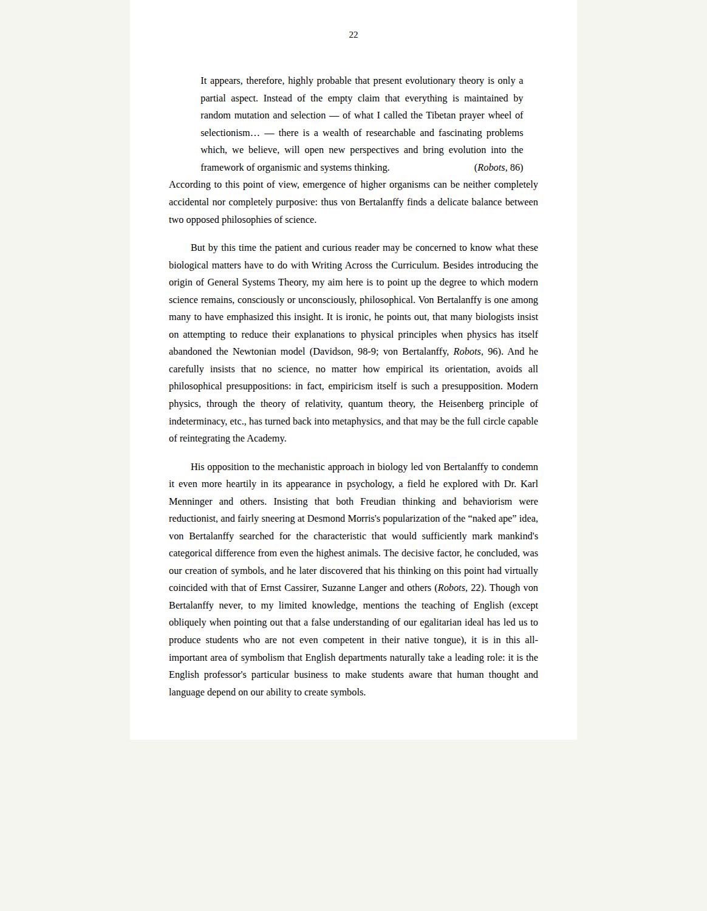22
It appears, therefore, highly probable that present evolutionary theory is only a partial aspect. Instead of the empty claim that everything is maintained by random mutation and selection — of what I called the Tibetan prayer wheel of selectionism… — there is a wealth of researchable and fascinating problems which, we believe, will open new perspectives and bring evolution into the framework of organismic and systems thinking. (Robots, 86)
According to this point of view, emergence of higher organisms can be neither completely accidental nor completely purposive: thus von Bertalanffy finds a delicate balance between two opposed philosophies of science.
But by this time the patient and curious reader may be concerned to know what these biological matters have to do with Writing Across the Curriculum. Besides introducing the origin of General Systems Theory, my aim here is to point up the degree to which modern science remains, consciously or unconsciously, philosophical. Von Bertalanffy is one among many to have emphasized this insight. It is ironic, he points out, that many biologists insist on attempting to reduce their explanations to physical principles when physics has itself abandoned the Newtonian model (Davidson, 98-9; von Bertalanffy, Robots, 96). And he carefully insists that no science, no matter how empirical its orientation, avoids all philosophical presuppositions: in fact, empiricism itself is such a presupposition. Modern physics, through the theory of relativity, quantum theory, the Heisenberg principle of indeterminacy, etc., has turned back into metaphysics, and that may be the full circle capable of reintegrating the Academy.
His opposition to the mechanistic approach in biology led von Bertalanffy to condemn it even more heartily in its appearance in psychology, a field he explored with Dr. Karl Menninger and others. Insisting that both Freudian thinking and behaviorism were reductionist, and fairly sneering at Desmond Morris's popularization of the “naked ape” idea, von Bertalanffy searched for the characteristic that would sufficiently mark mankind's categorical difference from even the highest animals. The decisive factor, he concluded, was our creation of symbols, and he later discovered that his thinking on this point had virtually coincided with that of Ernst Cassirer, Suzanne Langer and others (Robots, 22). Though von Bertalanffy never, to my limited knowledge, mentions the teaching of English (except obliquely when pointing out that a false understanding of our egalitarian ideal has led us to produce students who are not even competent in their native tongue), it is in this all-important area of symbolism that English departments naturally take a leading role: it is the English professor's particular business to make students aware that human thought and language depend on our ability to create symbols.